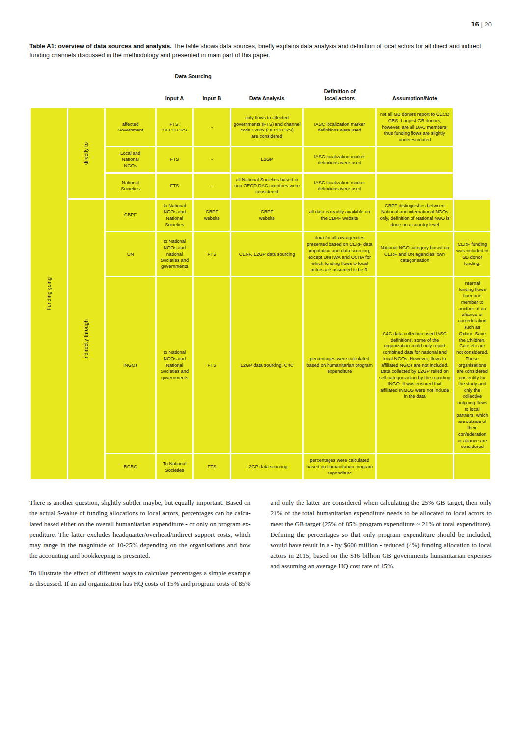16 | 20
Table A1: overview of data sources and analysis. The table shows data sources, briefly explains data analysis and definition of local actors for all direct and indirect funding channels discussed in the methodology and presented in main part of this paper.
| | | Data Sourcing | | | |
| --- | --- | --- | --- | --- | --- |
| | | | Input A | Input B | Data Analysis | Definition of local actors | Assumption/Note |
| Funding going | directly to | affected Government | FTS, OECD CRS | - | only flows to affected governments (FTS) and channel code 1200x (OECD CRS) are considered | IASC localization marker definitions were used | not all GB donors report to OECD CRS. Largest GB donors, however, are all DAC members, thus funding flows are slightly underestimated |
| Local and National NGOs | FTS | - | L2GP | IASC localization marker definitions were used | |
| National Societies | FTS | - | all National Societies based in non OECD DAC countries were considered | IASC localization marker definitions were used | |
| indirectly through | CBPF | to National NGOs and National Societies | CBPF website | CBPF website | all data is readily available on the CBPF website | CBPF distinguishes between National and international NGOs only, definition of National NGO is done on a country level | |
| UN | to National NGOs and national Societies and governments | FTS | CERF, L2GP data sourcing | data for all UN agencies presented based on CERF data imputation and data sourcing, except UNRWA and OCHA for which funding flows to local actors are assumed to be 0. | National NGO category based on CERF and UN agencies' own categorisation | CERF funding was included in GB donor funding, |
| INGOs | to National NGOs and National Societies and governments | FTS | L2GP data sourcing, C4C | percentages were calculated based on humanitarian program expenditure | C4C data collection used IASC definitions, some of the organization could only report combined data for national and local NGOs. However, flows to affiliated NGOs are not included. Data collected by L2GP relied on self-categorization by the reporting INGO. It was ensured that affiliated INGOS were not include in the data | Internal funding flows from one member to another of an alliance or confederation such as Oxfam, Save the Children, Care etc are not considered. These organisations are considered one entity for the study and only the collective outgoing flows to local partners, which are outside of their confederation or alliance are considered |
| RCRC | To National Societies | FTS | L2GP data sourcing | percentages were calculated based on humanitarian program expenditure | | |
There is another question, slightly subtler maybe, but equally important. Based on the actual $-value of funding allocations to local actors, percentages can be calculated based either on the overall humanitarian expenditure - or only on program expenditure. The latter excludes headquarter/overhead/indirect support costs, which may range in the magnitude of 10-25% depending on the organisations and how the accounting and bookkeeping is presented.
To illustrate the effect of different ways to calculate percentages a simple example is discussed. If an aid organization has HQ costs of 15% and program costs of 85% and only the latter are considered when calculating the 25% GB target, then only 21% of the total humanitarian expenditure needs to be allocated to local actors to meet the GB target (25% of 85% program expenditure ~ 21% of total expenditure). Defining the percentages so that only program expenditure should be included, would have result in a - by $600 million - reduced (4%) funding allocation to local actors in 2015, based on the $16 billion GB governments humanitarian expenses and assuming an average HQ cost rate of 15%.